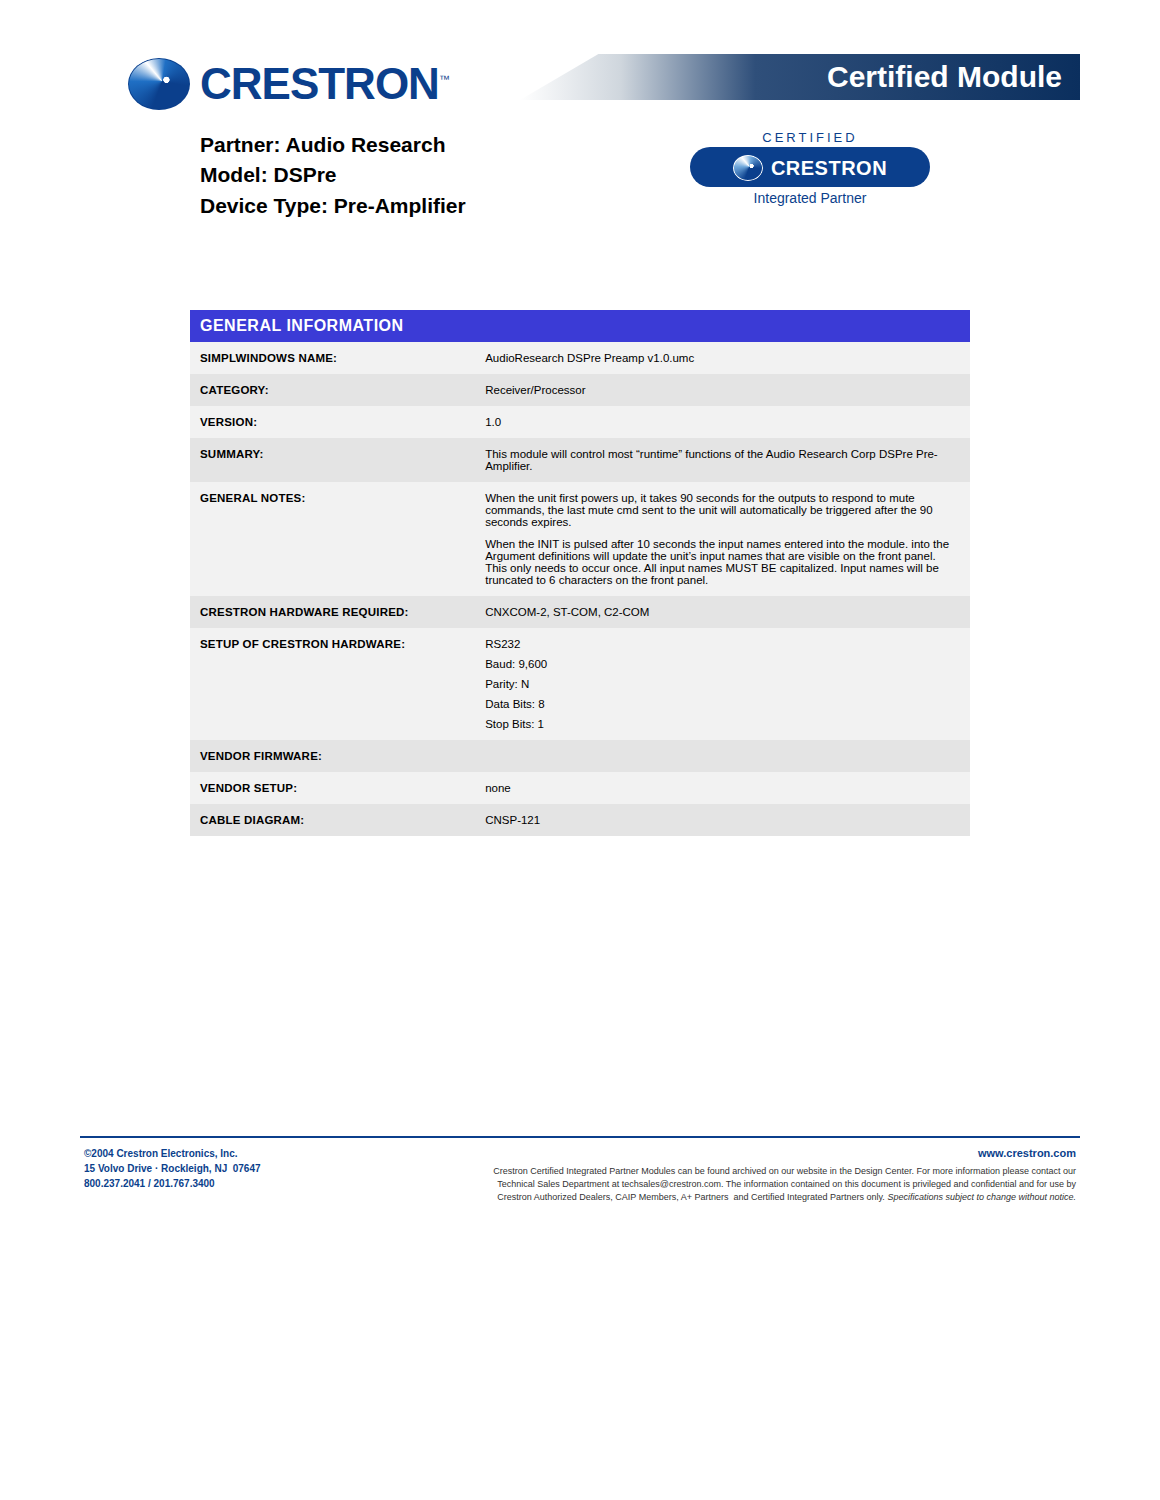CRESTRON™
Certified Module
Partner: Audio Research
Model: DSPre
Device Type: Pre-Amplifier
CERTIFIED
CRESTRON
Integrated Partner
GENERAL INFORMATION
| SIMPLWINDOWS NAME: | AudioResearch DSPre Preamp v1.0.umc |
| CATEGORY: | Receiver/Processor |
| VERSION: | 1.0 |
| SUMMARY: | This module will control most “runtime” functions of the Audio Research Corp DSPre Pre-Amplifier. |
| GENERAL NOTES: | When the unit first powers up, it takes 90 seconds for the outputs to respond to mute commands, the last mute cmd sent to the unit will automatically be triggered after the 90 seconds expires. When the INIT is pulsed after 10 seconds the input names entered into the module. into the Argument definitions will update the unit’s input names that are visible on the front panel. This only needs to occur once. All input names MUST BE capitalized. Input names will be truncated to 6 characters on the front panel. |
| CRESTRON HARDWARE REQUIRED: | CNXCOM-2, ST-COM, C2-COM |
| SETUP OF CRESTRON HARDWARE: | RS232 Baud: 9,600 Parity: N Data Bits: 8 Stop Bits: 1 |
| VENDOR FIRMWARE: | |
| VENDOR SETUP: | none |
| CABLE DIAGRAM: | CNSP-121 |
©2004 Crestron Electronics, Inc.
15 Volvo Drive · Rockleigh, NJ 07647
800.237.2041 / 201.767.3400
www.crestron.com
Crestron Certified Integrated Partner Modules can be found archived on our website in the Design Center. For more information please contact our
Technical Sales Department at techsales@crestron.com. The information contained on this document is privileged and confidential and for use by
Crestron Authorized Dealers, CAIP Members, A+ Partners and Certified Integrated Partners only. Specifications subject to change without notice.